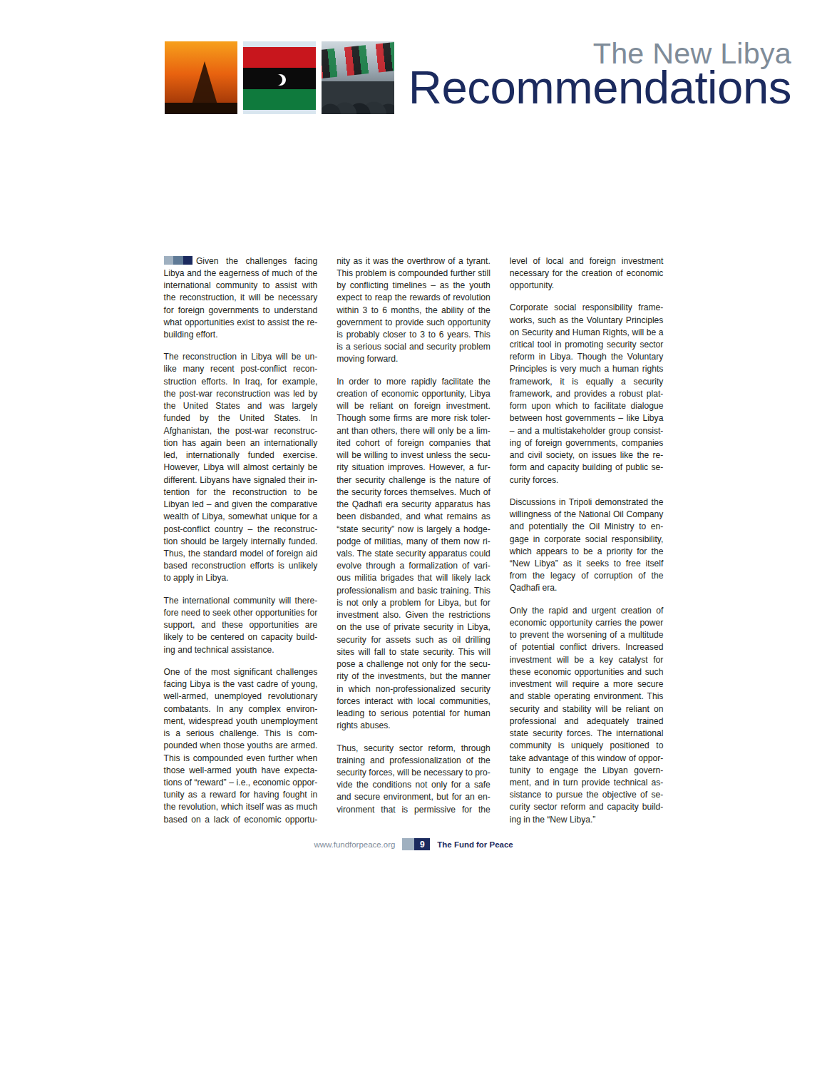The New Libya
Recommendations
Given the challenges facing Libya and the eagerness of much of the international community to assist with the reconstruction, it will be necessary for foreign governments to understand what opportunities exist to assist the rebuilding effort.
The reconstruction in Libya will be unlike many recent post-conflict reconstruction efforts. In Iraq, for example, the post-war reconstruction was led by the United States and was largely funded by the United States. In Afghanistan, the post-war reconstruction has again been an internationally led, internationally funded exercise. However, Libya will almost certainly be different. Libyans have signaled their intention for the reconstruction to be Libyan led – and given the comparative wealth of Libya, somewhat unique for a post-conflict country – the reconstruction should be largely internally funded. Thus, the standard model of foreign aid based reconstruction efforts is unlikely to apply in Libya.
The international community will therefore need to seek other opportunities for support, and these opportunities are likely to be centered on capacity building and technical assistance.
One of the most significant challenges facing Libya is the vast cadre of young, well-armed, unemployed revolutionary combatants. In any complex environment, widespread youth unemployment is a serious challenge. This is compounded when those youths are armed. This is compounded even further when those well-armed youth have expectations of “reward” – i.e., economic opportunity as a reward for having fought in the revolution, which itself was as much based on a lack of economic opportunity as it was the overthrow of a tyrant. This problem is compounded further still by conflicting timelines – as the youth expect to reap the rewards of revolution within 3 to 6 months, the ability of the government to provide such opportunity is probably closer to 3 to 6 years. This is a serious social and security problem moving forward.
In order to more rapidly facilitate the creation of economic opportunity, Libya will be reliant on foreign investment. Though some firms are more risk tolerant than others, there will only be a limited cohort of foreign companies that will be willing to invest unless the security situation improves. However, a further security challenge is the nature of the security forces themselves. Much of the Qadhafi era security apparatus has been disbanded, and what remains as “state security” now is largely a hodgepodge of militias, many of them now rivals. The state security apparatus could evolve through a formalization of various militia brigades that will likely lack professionalism and basic training. This is not only a problem for Libya, but for investment also. Given the restrictions on the use of private security in Libya, security for assets such as oil drilling sites will fall to state security. This will pose a challenge not only for the security of the investments, but the manner in which non-professionalized security forces interact with local communities, leading to serious potential for human rights abuses.
Thus, security sector reform, through training and professionalization of the security forces, will be necessary to provide the conditions not only for a safe and secure environment, but for an environment that is permissive for the level of local and foreign investment necessary for the creation of economic opportunity.
Corporate social responsibility frameworks, such as the Voluntary Principles on Security and Human Rights, will be a critical tool in promoting security sector reform in Libya. Though the Voluntary Principles is very much a human rights framework, it is equally a security framework, and provides a robust platform upon which to facilitate dialogue between host governments – like Libya – and a multistakeholder group consisting of foreign governments, companies and civil society, on issues like the reform and capacity building of public security forces.
Discussions in Tripoli demonstrated the willingness of the National Oil Company and potentially the Oil Ministry to engage in corporate social responsibility, which appears to be a priority for the “New Libya” as it seeks to free itself from the legacy of corruption of the Qadhafi era.
Only the rapid and urgent creation of economic opportunity carries the power to prevent the worsening of a multitude of potential conflict drivers. Increased investment will be a key catalyst for these economic opportunities and such investment will require a more secure and stable operating environment. This security and stability will be reliant on professional and adequately trained state security forces. The international community is uniquely positioned to take advantage of this window of opportunity to engage the Libyan government, and in turn provide technical assistance to pursue the objective of security sector reform and capacity building in the “New Libya.”
www.fundforpeace.org 9 The Fund for Peace